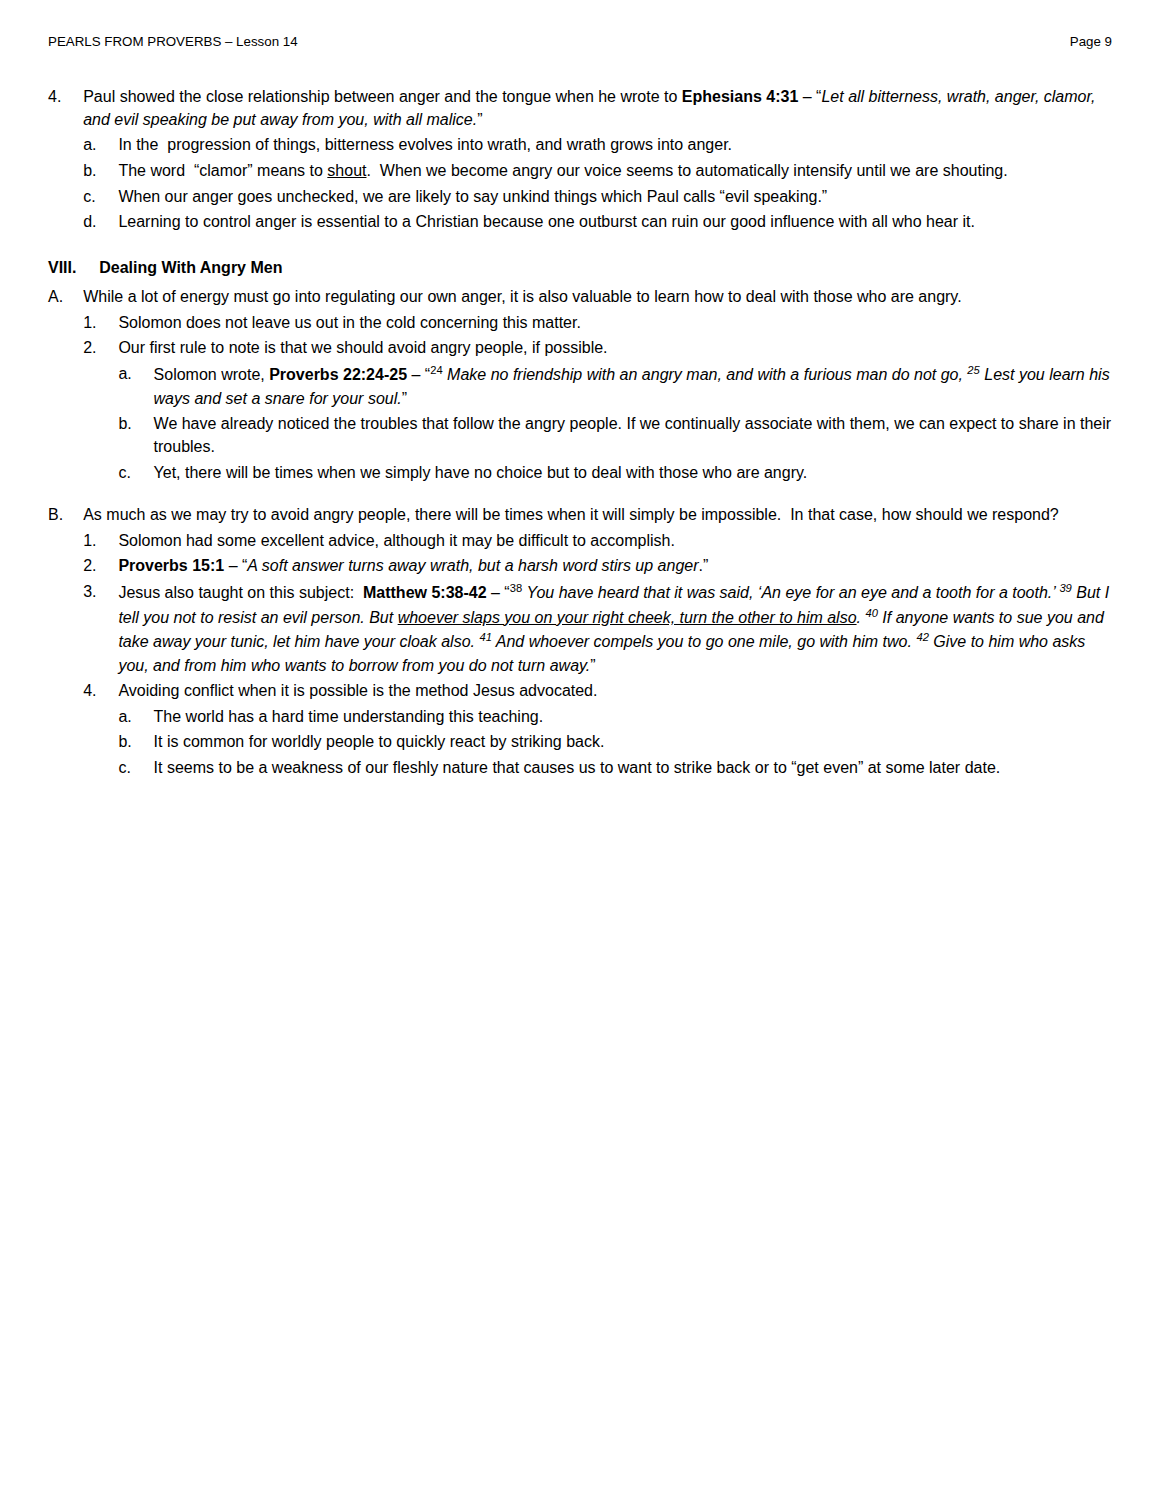PEARLS FROM PROVERBS – Lesson 14 Page 9
4. Paul showed the close relationship between anger and the tongue when he wrote to Ephesians 4:31 – “Let all bitterness, wrath, anger, clamor, and evil speaking be put away from you, with all malice.”
a. In the progression of things, bitterness evolves into wrath, and wrath grows into anger.
b. The word “clamor” means to shout. When we become angry our voice seems to automatically intensify until we are shouting.
c. When our anger goes unchecked, we are likely to say unkind things which Paul calls “evil speaking.”
d. Learning to control anger is essential to a Christian because one outburst can ruin our good influence with all who hear it.
VIII. Dealing With Angry Men
A. While a lot of energy must go into regulating our own anger, it is also valuable to learn how to deal with those who are angry.
1. Solomon does not leave us out in the cold concerning this matter.
2. Our first rule to note is that we should avoid angry people, if possible.
a. Solomon wrote, Proverbs 22:24-25 – “24 Make no friendship with an angry man, and with a furious man do not go, 25 Lest you learn his ways and set a snare for your soul.”
b. We have already noticed the troubles that follow the angry people. If we continually associate with them, we can expect to share in their troubles.
c. Yet, there will be times when we simply have no choice but to deal with those who are angry.
B. As much as we may try to avoid angry people, there will be times when it will simply be impossible. In that case, how should we respond?
1. Solomon had some excellent advice, although it may be difficult to accomplish.
2. Proverbs 15:1 – “A soft answer turns away wrath, but a harsh word stirs up anger.”
3. Jesus also taught on this subject: Matthew 5:38-42 – “38 You have heard that it was said, ‘An eye for an eye and a tooth for a tooth.’ 39 But I tell you not to resist an evil person. But whoever slaps you on your right cheek, turn the other to him also. 40 If anyone wants to sue you and take away your tunic, let him have your cloak also. 41 And whoever compels you to go one mile, go with him two. 42 Give to him who asks you, and from him who wants to borrow from you do not turn away.”
4. Avoiding conflict when it is possible is the method Jesus advocated.
a. The world has a hard time understanding this teaching.
b. It is common for worldly people to quickly react by striking back.
c. It seems to be a weakness of our fleshly nature that causes us to want to strike back or to “get even” at some later date.